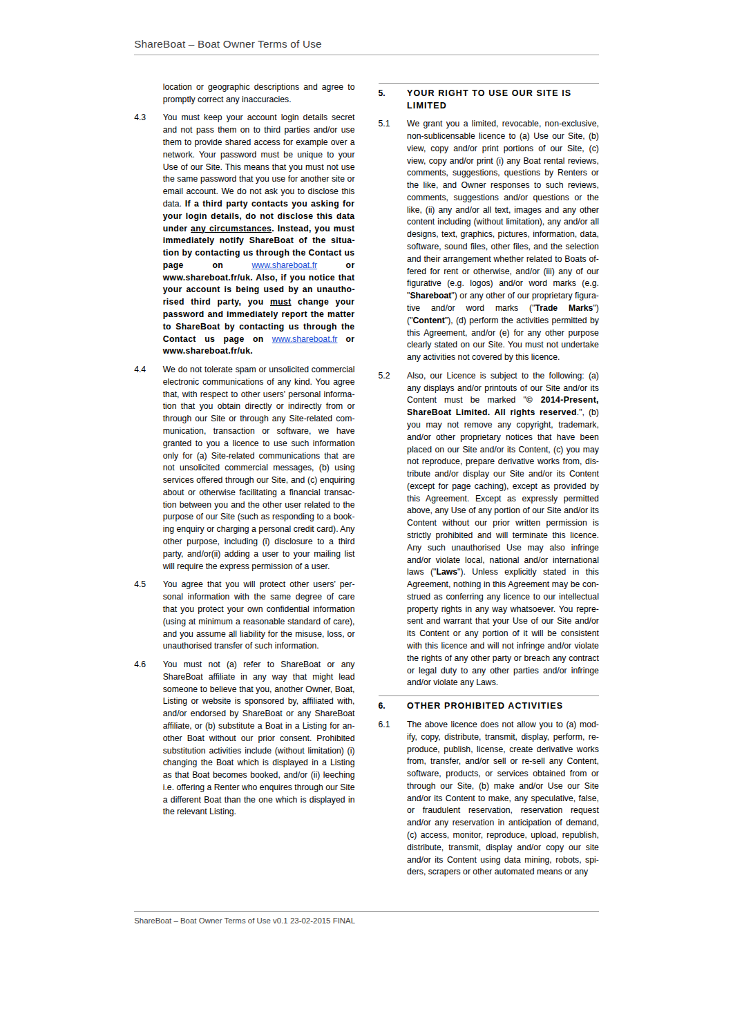ShareBoat – Boat Owner Terms of Use
location or geographic descriptions and agree to promptly correct any inaccuracies.
4.3
You must keep your account login details secret and not pass them on to third parties and/or use them to provide shared access for example over a network. Your password must be unique to your Use of our Site. This means that you must not use the same password that you use for another site or email account. We do not ask you to disclose this data. If a third party contacts you asking for your login details, do not disclose this data under any circumstances. Instead, you must immediately notify ShareBoat of the situation by contacting us through the Contact us page on www.shareboat.fr or www.shareboat.fr/uk. Also, if you notice that your account is being used by an unauthorised third party, you must change your password and immediately report the matter to ShareBoat by contacting us through the Contact us page on www.shareboat.fr or www.shareboat.fr/uk.
4.4
We do not tolerate spam or unsolicited commercial electronic communications of any kind. You agree that, with respect to other users' personal information that you obtain directly or indirectly from or through our Site or through any Site-related communication, transaction or software, we have granted to you a licence to use such information only for (a) Site-related communications that are not unsolicited commercial messages, (b) using services offered through our Site, and (c) enquiring about or otherwise facilitating a financial transaction between you and the other user related to the purpose of our Site (such as responding to a booking enquiry or charging a personal credit card). Any other purpose, including (i) disclosure to a third party, and/or(ii) adding a user to your mailing list will require the express permission of a user.
4.5
You agree that you will protect other users’ personal information with the same degree of care that you protect your own confidential information (using at minimum a reasonable standard of care), and you assume all liability for the misuse, loss, or unauthorised transfer of such information.
4.6
You must not (a) refer to ShareBoat or any ShareBoat affiliate in any way that might lead someone to believe that you, another Owner, Boat, Listing or website is sponsored by, affiliated with, and/or endorsed by ShareBoat or any ShareBoat affiliate, or (b) substitute a Boat in a Listing for another Boat without our prior consent. Prohibited substitution activities include (without limitation) (i) changing the Boat which is displayed in a Listing as that Boat becomes booked, and/or (ii) leeching i.e. offering a Renter who enquires through our Site a different Boat than the one which is displayed in the relevant Listing.
5.
YOUR RIGHT TO USE OUR SITE IS LIMITED
5.1
We grant you a limited, revocable, non-exclusive, non-sublicensable licence to (a) Use our Site, (b) view, copy and/or print portions of our Site, (c) view, copy and/or print (i) any Boat rental reviews, comments, suggestions, questions by Renters or the like, and Owner responses to such reviews, comments, suggestions and/or questions or the like, (ii) any and/or all text, images and any other content including (without limitation), any and/or all designs, text, graphics, pictures, information, data, software, sound files, other files, and the selection and their arrangement whether related to Boats offered for rent or otherwise, and/or (iii) any of our figurative (e.g. logos) and/or word marks (e.g. "Shareboat") or any other of our proprietary figurative and/or word marks ("Trade Marks") ("Content"), (d) perform the activities permitted by this Agreement, and/or (e) for any other purpose clearly stated on our Site. You must not undertake any activities not covered by this licence.
5.2
Also, our Licence is subject to the following: (a) any displays and/or printouts of our Site and/or its Content must be marked "© 2014-Present, ShareBoat Limited. All rights reserved.", (b) you may not remove any copyright, trademark, and/or other proprietary notices that have been placed on our Site and/or its Content, (c) you may not reproduce, prepare derivative works from, distribute and/or display our Site and/or its Content (except for page caching), except as provided by this Agreement. Except as expressly permitted above, any Use of any portion of our Site and/or its Content without our prior written permission is strictly prohibited and will terminate this licence. Any such unauthorised Use may also infringe and/or violate local, national and/or international laws ("Laws"). Unless explicitly stated in this Agreement, nothing in this Agreement may be construed as conferring any licence to our intellectual property rights in any way whatsoever. You represent and warrant that your Use of our Site and/or its Content or any portion of it will be consistent with this licence and will not infringe and/or violate the rights of any other party or breach any contract or legal duty to any other parties and/or infringe and/or violate any Laws.
6.
OTHER PROHIBITED ACTIVITIES
6.1
The above licence does not allow you to (a) modify, copy, distribute, transmit, display, perform, reproduce, publish, license, create derivative works from, transfer, and/or sell or re-sell any Content, software, products, or services obtained from or through our Site, (b) make and/or Use our Site and/or its Content to make, any speculative, false, or fraudulent reservation, reservation request and/or any reservation in anticipation of demand, (c) access, monitor, reproduce, upload, republish, distribute, transmit, display and/or copy our site and/or its Content using data mining, robots, spiders, scrapers or other automated means or any
ShareBoat – Boat Owner Terms of Use v0.1 23-02-2015 FINAL